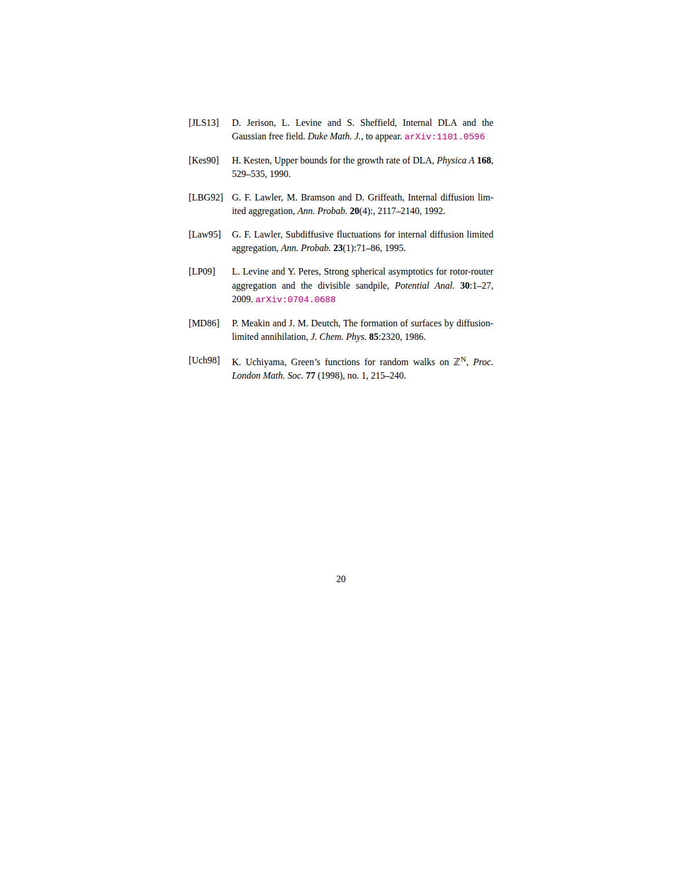[JLS13]
D. Jerison, L. Levine and S. Sheffield, Internal DLA and the Gaussian free field. Duke Math. J., to appear. arXiv:1101.0596
[Kes90]
H. Kesten, Upper bounds for the growth rate of DLA, Physica A 168, 529–535, 1990.
[LBG92]
G. F. Lawler, M. Bramson and D. Griffeath, Internal diffusion limited aggregation, Ann. Probab. 20(4):, 2117–2140, 1992.
[Law95]
G. F. Lawler, Subdiffusive fluctuations for internal diffusion limited aggregation, Ann. Probab. 23(1):71–86, 1995.
[LP09]
L. Levine and Y. Peres, Strong spherical asymptotics for rotor-router aggregation and the divisible sandpile, Potential Anal. 30:1–27, 2009. arXiv:0704.0688
[MD86]
P. Meakin and J. M. Deutch, The formation of surfaces by diffusion-limited annihilation, J. Chem. Phys. 85:2320, 1986.
[Uch98]
K. Uchiyama, Green’s functions for random walks on ℤN, Proc. London Math. Soc. 77 (1998), no. 1, 215–240.
20